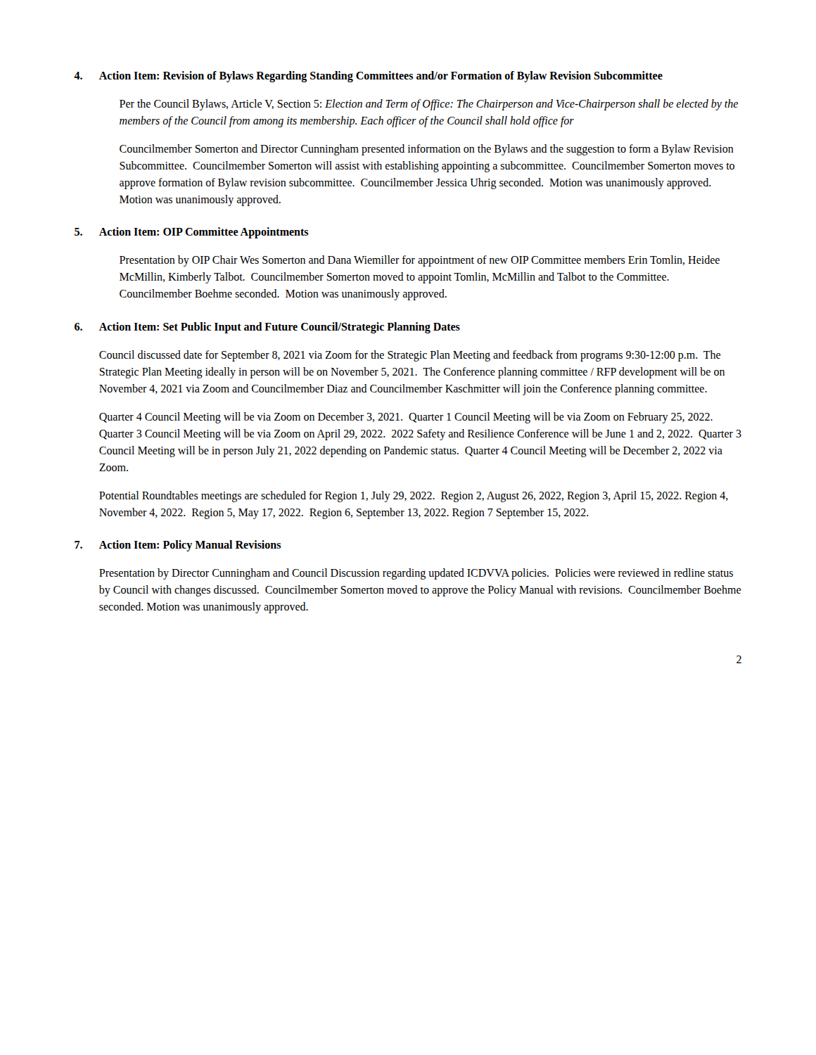4.
Action Item: Revision of Bylaws Regarding Standing Committees and/or Formation of Bylaw Revision Subcommittee
Per the Council Bylaws, Article V, Section 5: Election and Term of Office: The Chairperson and Vice-Chairperson shall be elected by the members of the Council from among its membership. Each officer of the Council shall hold office for
Councilmember Somerton and Director Cunningham presented information on the Bylaws and the suggestion to form a Bylaw Revision Subcommittee. Councilmember Somerton will assist with establishing appointing a subcommittee. Councilmember Somerton moves to approve formation of Bylaw revision subcommittee. Councilmember Jessica Uhrig seconded. Motion was unanimously approved. Motion was unanimously approved.
5.
Action Item: OIP Committee Appointments
Presentation by OIP Chair Wes Somerton and Dana Wiemiller for appointment of new OIP Committee members Erin Tomlin, Heidee McMillin, Kimberly Talbot. Councilmember Somerton moved to appoint Tomlin, McMillin and Talbot to the Committee. Councilmember Boehme seconded. Motion was unanimously approved.
6.
Action Item: Set Public Input and Future Council/Strategic Planning Dates
Council discussed date for September 8, 2021 via Zoom for the Strategic Plan Meeting and feedback from programs 9:30-12:00 p.m. The Strategic Plan Meeting ideally in person will be on November 5, 2021. The Conference planning committee / RFP development will be on November 4, 2021 via Zoom and Councilmember Diaz and Councilmember Kaschmitter will join the Conference planning committee.
Quarter 4 Council Meeting will be via Zoom on December 3, 2021. Quarter 1 Council Meeting will be via Zoom on February 25, 2022. Quarter 3 Council Meeting will be via Zoom on April 29, 2022. 2022 Safety and Resilience Conference will be June 1 and 2, 2022. Quarter 3 Council Meeting will be in person July 21, 2022 depending on Pandemic status. Quarter 4 Council Meeting will be December 2, 2022 via Zoom.
Potential Roundtables meetings are scheduled for Region 1, July 29, 2022. Region 2, August 26, 2022, Region 3, April 15, 2022. Region 4, November 4, 2022. Region 5, May 17, 2022. Region 6, September 13, 2022. Region 7 September 15, 2022.
7.
Action Item: Policy Manual Revisions
Presentation by Director Cunningham and Council Discussion regarding updated ICDVVA policies. Policies were reviewed in redline status by Council with changes discussed. Councilmember Somerton moved to approve the Policy Manual with revisions. Councilmember Boehme seconded. Motion was unanimously approved.
2